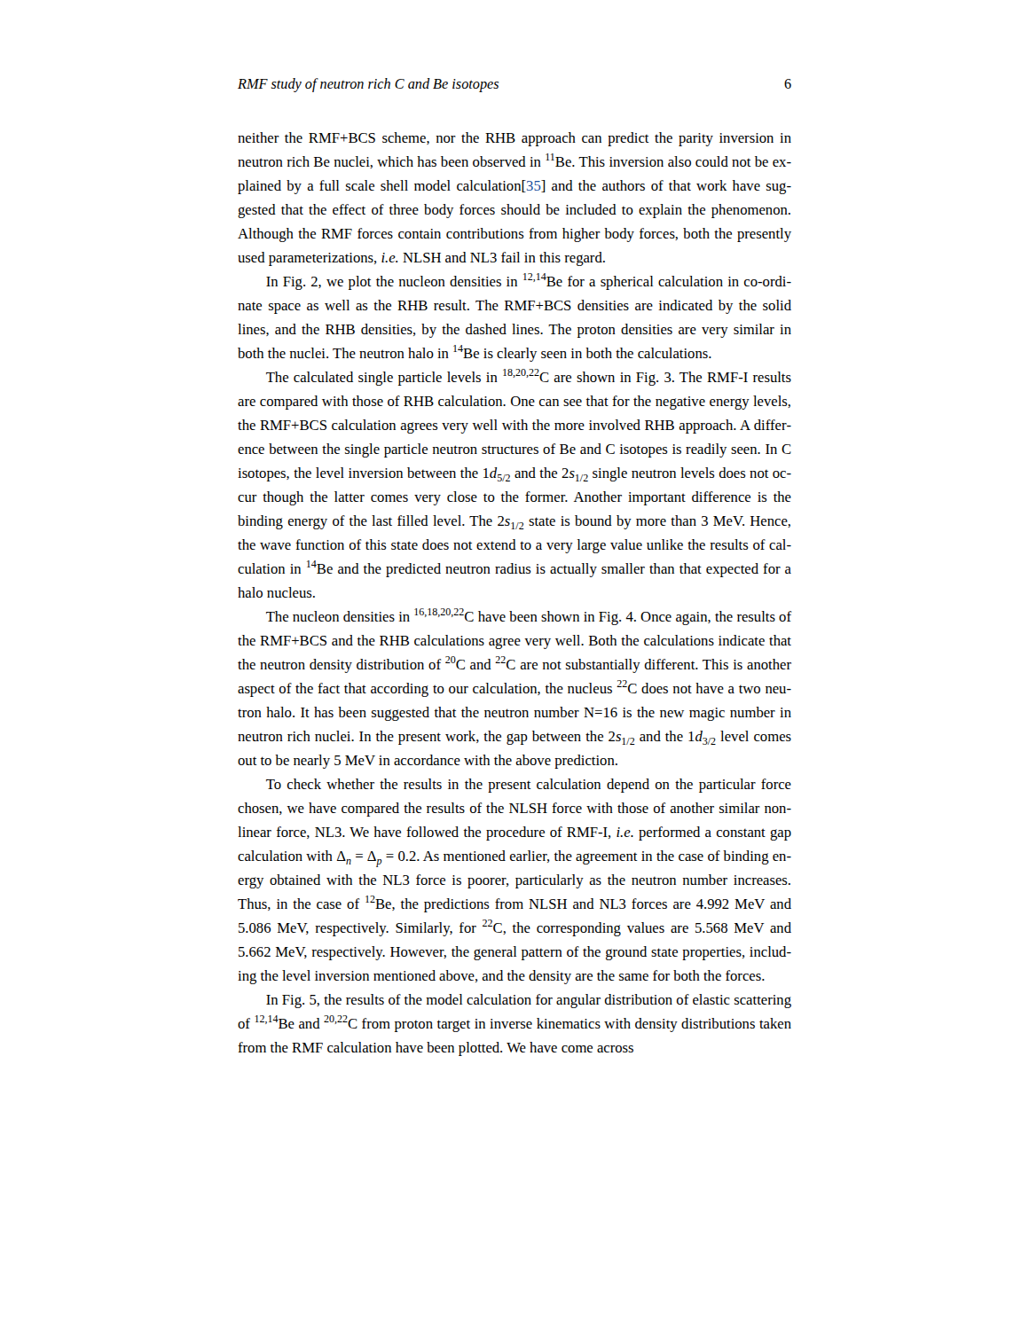RMF study of neutron rich C and Be isotopes 6
neither the RMF+BCS scheme, nor the RHB approach can predict the parity inversion in neutron rich Be nuclei, which has been observed in 11Be. This inversion also could not be explained by a full scale shell model calculation[35] and the authors of that work have suggested that the effect of three body forces should be included to explain the phenomenon. Although the RMF forces contain contributions from higher body forces, both the presently used parameterizations, i.e. NLSH and NL3 fail in this regard.
In Fig. 2, we plot the nucleon densities in 12,14Be for a spherical calculation in co-ordinate space as well as the RHB result. The RMF+BCS densities are indicated by the solid lines, and the RHB densities, by the dashed lines. The proton densities are very similar in both the nuclei. The neutron halo in 14Be is clearly seen in both the calculations.
The calculated single particle levels in 18,20,22C are shown in Fig. 3. The RMF-I results are compared with those of RHB calculation. One can see that for the negative energy levels, the RMF+BCS calculation agrees very well with the more involved RHB approach. A difference between the single particle neutron structures of Be and C isotopes is readily seen. In C isotopes, the level inversion between the 1d5/2 and the 2s1/2 single neutron levels does not occur though the latter comes very close to the former. Another important difference is the binding energy of the last filled level. The 2s1/2 state is bound by more than 3 MeV. Hence, the wave function of this state does not extend to a very large value unlike the results of calculation in 14Be and the predicted neutron radius is actually smaller than that expected for a halo nucleus.
The nucleon densities in 16,18,20,22C have been shown in Fig. 4. Once again, the results of the RMF+BCS and the RHB calculations agree very well. Both the calculations indicate that the neutron density distribution of 20C and 22C are not substantially different. This is another aspect of the fact that according to our calculation, the nucleus 22C does not have a two neutron halo. It has been suggested that the neutron number N=16 is the new magic number in neutron rich nuclei. In the present work, the gap between the 2s1/2 and the 1d3/2 level comes out to be nearly 5 MeV in accordance with the above prediction.
To check whether the results in the present calculation depend on the particular force chosen, we have compared the results of the NLSH force with those of another similar nonlinear force, NL3. We have followed the procedure of RMF-I, i.e. performed a constant gap calculation with Δn = Δp = 0.2. As mentioned earlier, the agreement in the case of binding energy obtained with the NL3 force is poorer, particularly as the neutron number increases. Thus, in the case of 12Be, the predictions from NLSH and NL3 forces are 4.992 MeV and 5.086 MeV, respectively. Similarly, for 22C, the corresponding values are 5.568 MeV and 5.662 MeV, respectively. However, the general pattern of the ground state properties, including the level inversion mentioned above, and the density are the same for both the forces.
In Fig. 5, the results of the model calculation for angular distribution of elastic scattering of 12,14Be and 20,22C from proton target in inverse kinematics with density distributions taken from the RMF calculation have been plotted. We have come across